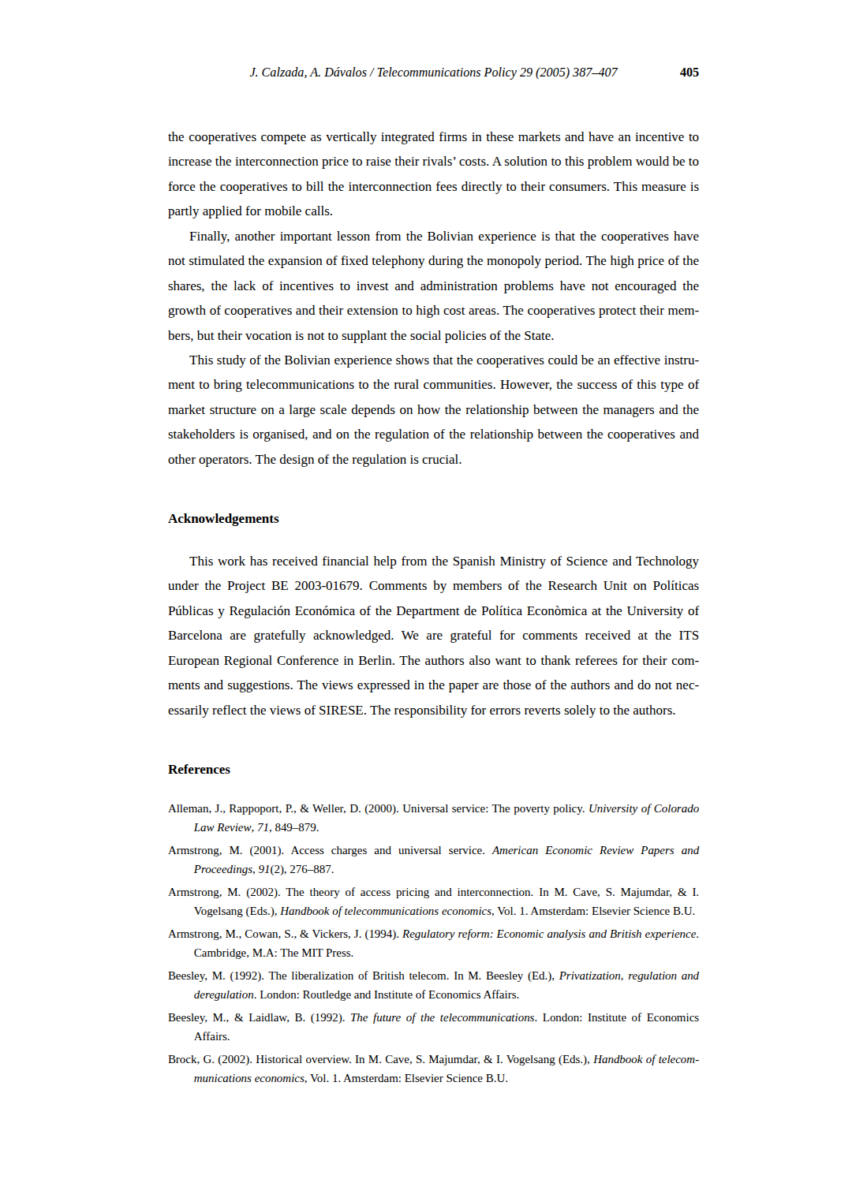J. Calzada, A. Dávalos / Telecommunications Policy 29 (2005) 387–407 405
the cooperatives compete as vertically integrated firms in these markets and have an incentive to increase the interconnection price to raise their rivals’ costs. A solution to this problem would be to force the cooperatives to bill the interconnection fees directly to their consumers. This measure is partly applied for mobile calls.
Finally, another important lesson from the Bolivian experience is that the cooperatives have not stimulated the expansion of fixed telephony during the monopoly period. The high price of the shares, the lack of incentives to invest and administration problems have not encouraged the growth of cooperatives and their extension to high cost areas. The cooperatives protect their members, but their vocation is not to supplant the social policies of the State.
This study of the Bolivian experience shows that the cooperatives could be an effective instrument to bring telecommunications to the rural communities. However, the success of this type of market structure on a large scale depends on how the relationship between the managers and the stakeholders is organised, and on the regulation of the relationship between the cooperatives and other operators. The design of the regulation is crucial.
Acknowledgements
This work has received financial help from the Spanish Ministry of Science and Technology under the Project BE 2003-01679. Comments by members of the Research Unit on Políticas Públicas y Regulación Económica of the Department de Política Econòmica at the University of Barcelona are gratefully acknowledged. We are grateful for comments received at the ITS European Regional Conference in Berlin. The authors also want to thank referees for their comments and suggestions. The views expressed in the paper are those of the authors and do not necessarily reflect the views of SIRESE. The responsibility for errors reverts solely to the authors.
References
Alleman, J., Rappoport, P., & Weller, D. (2000). Universal service: The poverty policy. University of Colorado Law Review, 71, 849–879.
Armstrong, M. (2001). Access charges and universal service. American Economic Review Papers and Proceedings, 91(2), 276–887.
Armstrong, M. (2002). The theory of access pricing and interconnection. In M. Cave, S. Majumdar, & I. Vogelsang (Eds.), Handbook of telecommunications economics, Vol. 1. Amsterdam: Elsevier Science B.U.
Armstrong, M., Cowan, S., & Vickers, J. (1994). Regulatory reform: Economic analysis and British experience. Cambridge, M.A: The MIT Press.
Beesley, M. (1992). The liberalization of British telecom. In M. Beesley (Ed.), Privatization, regulation and deregulation. London: Routledge and Institute of Economics Affairs.
Beesley, M., & Laidlaw, B. (1992). The future of the telecommunications. London: Institute of Economics Affairs.
Brock, G. (2002). Historical overview. In M. Cave, S. Majumdar, & I. Vogelsang (Eds.), Handbook of telecommunications economics, Vol. 1. Amsterdam: Elsevier Science B.U.